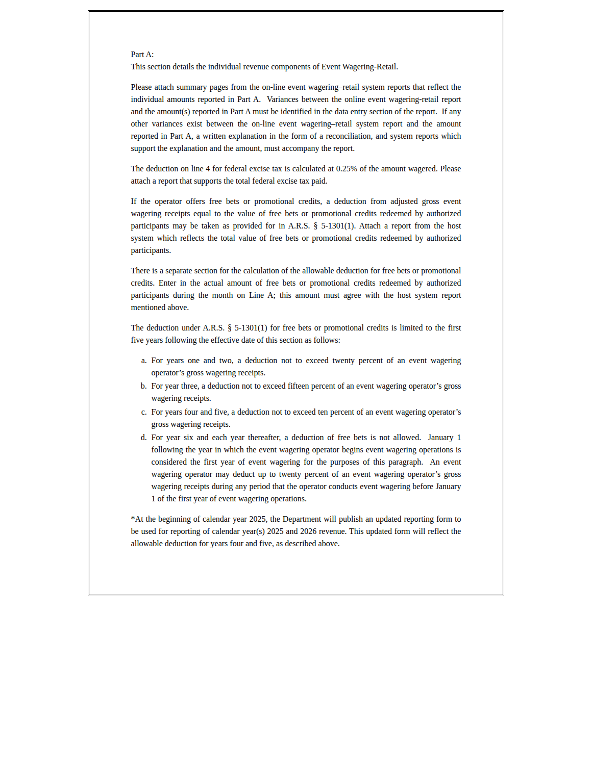Part A:
This section details the individual revenue components of Event Wagering-Retail.
Please attach summary pages from the on-line event wagering–retail system reports that reflect the individual amounts reported in Part A. Variances between the online event wagering-retail report and the amount(s) reported in Part A must be identified in the data entry section of the report. If any other variances exist between the on-line event wagering–retail system report and the amount reported in Part A, a written explanation in the form of a reconciliation, and system reports which support the explanation and the amount, must accompany the report.
The deduction on line 4 for federal excise tax is calculated at 0.25% of the amount wagered. Please attach a report that supports the total federal excise tax paid.
If the operator offers free bets or promotional credits, a deduction from adjusted gross event wagering receipts equal to the value of free bets or promotional credits redeemed by authorized participants may be taken as provided for in A.R.S. § 5-1301(1). Attach a report from the host system which reflects the total value of free bets or promotional credits redeemed by authorized participants.
There is a separate section for the calculation of the allowable deduction for free bets or promotional credits. Enter in the actual amount of free bets or promotional credits redeemed by authorized participants during the month on Line A; this amount must agree with the host system report mentioned above.
The deduction under A.R.S. § 5-1301(1) for free bets or promotional credits is limited to the first five years following the effective date of this section as follows:
For years one and two, a deduction not to exceed twenty percent of an event wagering operator’s gross wagering receipts.
For year three, a deduction not to exceed fifteen percent of an event wagering operator’s gross wagering receipts.
For years four and five, a deduction not to exceed ten percent of an event wagering operator’s gross wagering receipts.
For year six and each year thereafter, a deduction of free bets is not allowed. January 1 following the year in which the event wagering operator begins event wagering operations is considered the first year of event wagering for the purposes of this paragraph. An event wagering operator may deduct up to twenty percent of an event wagering operator’s gross wagering receipts during any period that the operator conducts event wagering before January 1 of the first year of event wagering operations.
*At the beginning of calendar year 2025, the Department will publish an updated reporting form to be used for reporting of calendar year(s) 2025 and 2026 revenue. This updated form will reflect the allowable deduction for years four and five, as described above.